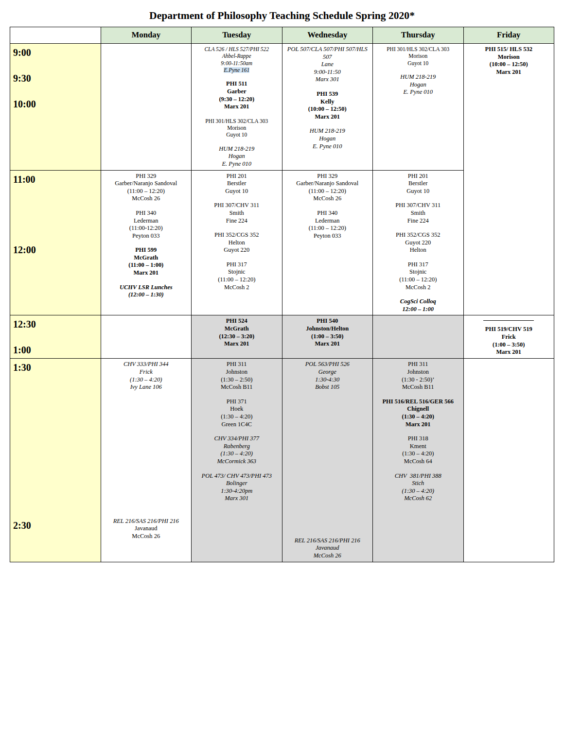Department of Philosophy Teaching Schedule Spring 2020*
| | Monday | Tuesday | Wednesday | Thursday | Friday |
| --- | --- | --- | --- | --- | --- |
| 9:00 9:30 10:00 | | CLA 526 / HLS 527/PHI 522 Ahbel-Rappe 9:00-11:50am E.Pyne 161 PHI 511 Garber (9:30 – 12:20) Marx 201 PHI 301/HLS 302/CLA 303 Morison Guyot 10 HUM 218-219 Hogan E. Pyne 010 | POL 507/CLA 507/PHI 507/HLS 507 Lane 9:00-11:50 Marx 301 PHI 539 Kelly (10:00 – 12:50) Marx 201 HUM 218-219 Hogan E. Pyne 010 | PHI 301/HLS 302/CLA 303 Morison Guyot 10 HUM 218-219 Hogan E. Pyne 010 | PHI 515/ HLS 532 Morison (10:00 – 12:50) Marx 201 |
| 11:00 12:00 | PHI 329 Garber/Naranjo Sandoval (11:00 – 12:20) McCosh 26 PHI 340 Lederman (11:00-12:20) Peyton 033 PHI 599 McGrath (11:00 – 1:00) Marx 201 UCHV LSR Lunches (12:00 – 1:30) | PHI 201 Berstler Guyot 10 PHI 307/CHV 311 Smith Fine 224 PHI 352/CGS 352 Helton Guyot 220 PHI 317 Stojnic (11:00 – 12:20) McCosh 2 | PHI 329 Garber/Naranjo Sandoval (11:00 – 12:20) McCosh 26 PHI 340 Lederman (11:00 – 12:20) Peyton 033 | PHI 201 Berstler Guyot 10 PHI 307/CHV 311 Smith Fine 224 PHI 352/CGS 352 Guyot 220 Helton PHI 317 Stojnic (11:00 – 12:20) McCosh 2 CogSci Colloq 12:00 – 1:00 |
| 12:30 1:00 | | PHI 524 McGrath (12:30 – 3:20) Marx 201 | PHI 540 Johnston/Helton (1:00 – 3:50) Marx 201 | | PHI 519/CHV 519 Frick (1:00 – 3:50) Marx 201 |
| 1:30 2:30 | CHV 333/PHI 344 Frick (1:30 – 4:20) Ivy Lane 106 REL 216/SAS 216/PHI 216 Javanaud McCosh 26 | PHI 311 Johnston (1:30 – 2:50) McCosh B11 PHI 371 Hoek (1:30 – 4:20) Green 1C4C CHV 334/PHI 377 Rabenberg (1:30 – 4:20) McCormick 363 POL 473/ CHV 473/PHI 473 Bolinger 1:30-4:20pm Marx 301 | POL 563/PHI 526 George 1:30-4:30 Bobst 105 REL 216/SAS 216/PHI 216 Javanaud McCosh 26 | PHI 311 Johnston (1:30 - 2:50)’ McCosh B11 PHI 516/REL 516/GER 566 Chignell (1:30 – 4:20) Marx 201 PHI 318 Kment (1:30 – 4:20) McCosh 64 CHV 381/PHI 388 Stich (1:30 – 4:20) McCosh 62 | |